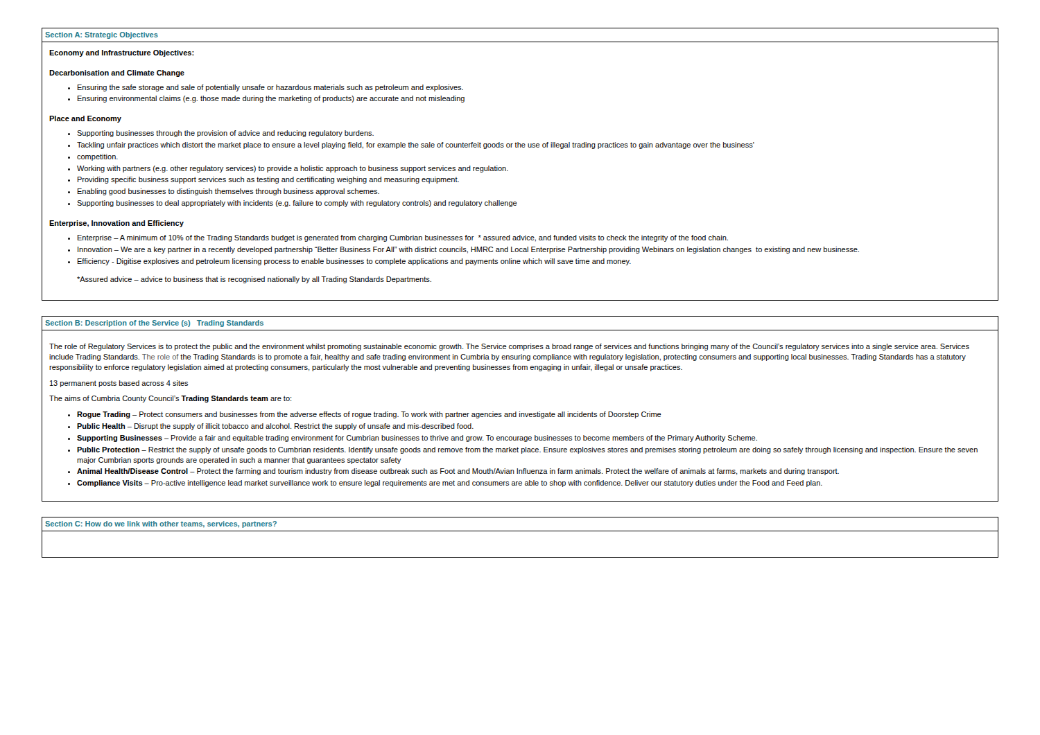Section A: Strategic Objectives
Economy and Infrastructure Objectives:
Decarbonisation and Climate Change
Ensuring the safe storage and sale of potentially unsafe or hazardous materials such as petroleum and explosives.
Ensuring environmental claims (e.g. those made during the marketing of products) are accurate and not misleading
Place and Economy
Supporting businesses through the provision of advice and reducing regulatory burdens.
Tackling unfair practices which distort the market place to ensure a level playing field, for example the sale of counterfeit goods or the use of illegal trading practices to gain advantage over the business'
competition.
Working with partners (e.g. other regulatory services) to provide a holistic approach to business support services and regulation.
Providing specific business support services such as testing and certificating weighing and measuring equipment.
Enabling good businesses to distinguish themselves through business approval schemes.
Supporting businesses to deal appropriately with incidents (e.g. failure to comply with regulatory controls) and regulatory challenge
Enterprise, Innovation and Efficiency
Enterprise – A minimum of 10% of the Trading Standards budget is generated from charging Cumbrian businesses for * assured advice, and funded visits to check the integrity of the food chain.
Innovation – We are a key partner in a recently developed partnership “Better Business For All” with district councils, HMRC and Local Enterprise Partnership providing Webinars on legislation changes to existing and new businesse.
Efficiency - Digitise explosives and petroleum licensing process to enable businesses to complete applications and payments online which will save time and money.
*Assured advice – advice to business that is recognised nationally by all Trading Standards Departments.
Section B: Description of the Service (s) Trading Standards
The role of Regulatory Services is to protect the public and the environment whilst promoting sustainable economic growth. The Service comprises a broad range of services and functions bringing many of the Council’s regulatory services into a single service area. Services include Trading Standards. The role of the Trading Standards is to promote a fair, healthy and safe trading environment in Cumbria by ensuring compliance with regulatory legislation, protecting consumers and supporting local businesses. Trading Standards has a statutory responsibility to enforce regulatory legislation aimed at protecting consumers, particularly the most vulnerable and preventing businesses from engaging in unfair, illegal or unsafe practices.
13 permanent posts based across 4 sites
The aims of Cumbria County Council’s Trading Standards team are to:
Rogue Trading – Protect consumers and businesses from the adverse effects of rogue trading. To work with partner agencies and investigate all incidents of Doorstep Crime
Public Health – Disrupt the supply of illicit tobacco and alcohol. Restrict the supply of unsafe and mis-described food.
Supporting Businesses – Provide a fair and equitable trading environment for Cumbrian businesses to thrive and grow. To encourage businesses to become members of the Primary Authority Scheme.
Public Protection – Restrict the supply of unsafe goods to Cumbrian residents. Identify unsafe goods and remove from the market place. Ensure explosives stores and premises storing petroleum are doing so safely through licensing and inspection. Ensure the seven major Cumbrian sports grounds are operated in such a manner that guarantees spectator safety
Animal Health/Disease Control – Protect the farming and tourism industry from disease outbreak such as Foot and Mouth/Avian Influenza in farm animals. Protect the welfare of animals at farms, markets and during transport.
Compliance Visits – Pro-active intelligence lead market surveillance work to ensure legal requirements are met and consumers are able to shop with confidence. Deliver our statutory duties under the Food and Feed plan.
Section C: How do we link with other teams, services, partners?